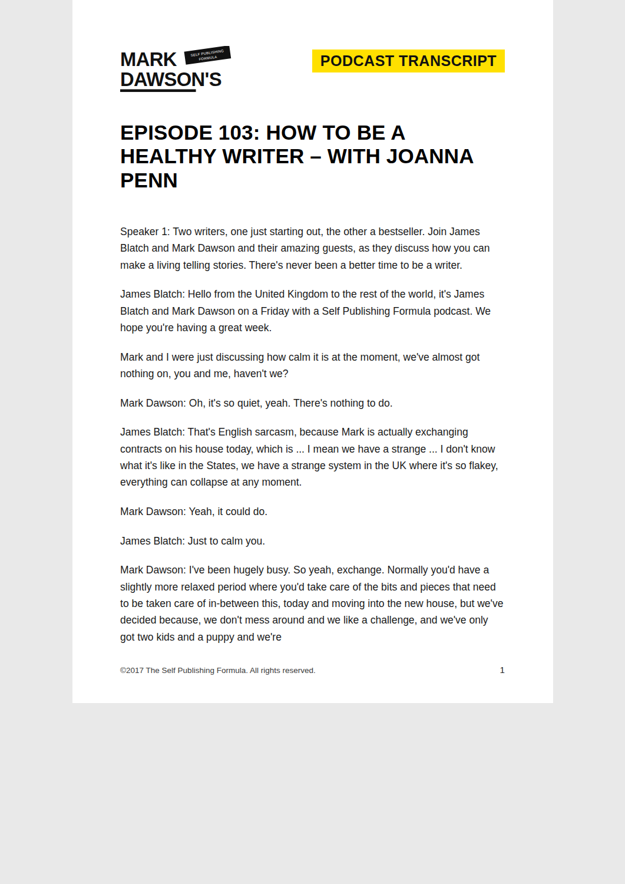MARK DAWSON'S SELF PUBLISHING FORMULA
Podcast Transcript
Episode 103: How to Be a Healthy Writer – with Joanna Penn
Speaker 1: Two writers, one just starting out, the other a bestseller. Join James Blatch and Mark Dawson and their amazing guests, as they discuss how you can make a living telling stories. There's never been a better time to be a writer.
James Blatch: Hello from the United Kingdom to the rest of the world, it's James Blatch and Mark Dawson on a Friday with a Self Publishing Formula podcast. We hope you're having a great week.
Mark and I were just discussing how calm it is at the moment, we've almost got nothing on, you and me, haven't we?
Mark Dawson: Oh, it's so quiet, yeah. There's nothing to do.
James Blatch: That's English sarcasm, because Mark is actually exchanging contracts on his house today, which is ... I mean we have a strange ... I don't know what it's like in the States, we have a strange system in the UK where it's so flakey, everything can collapse at any moment.
Mark Dawson: Yeah, it could do.
James Blatch: Just to calm you.
Mark Dawson: I've been hugely busy. So yeah, exchange. Normally you'd have a slightly more relaxed period where you'd take care of the bits and pieces that need to be taken care of in-between this, today and moving into the new house, but we've decided because, we don't mess around and we like a challenge, and we've only got two kids and a puppy and we're
©2017 The Self Publishing Formula. All rights reserved.
1